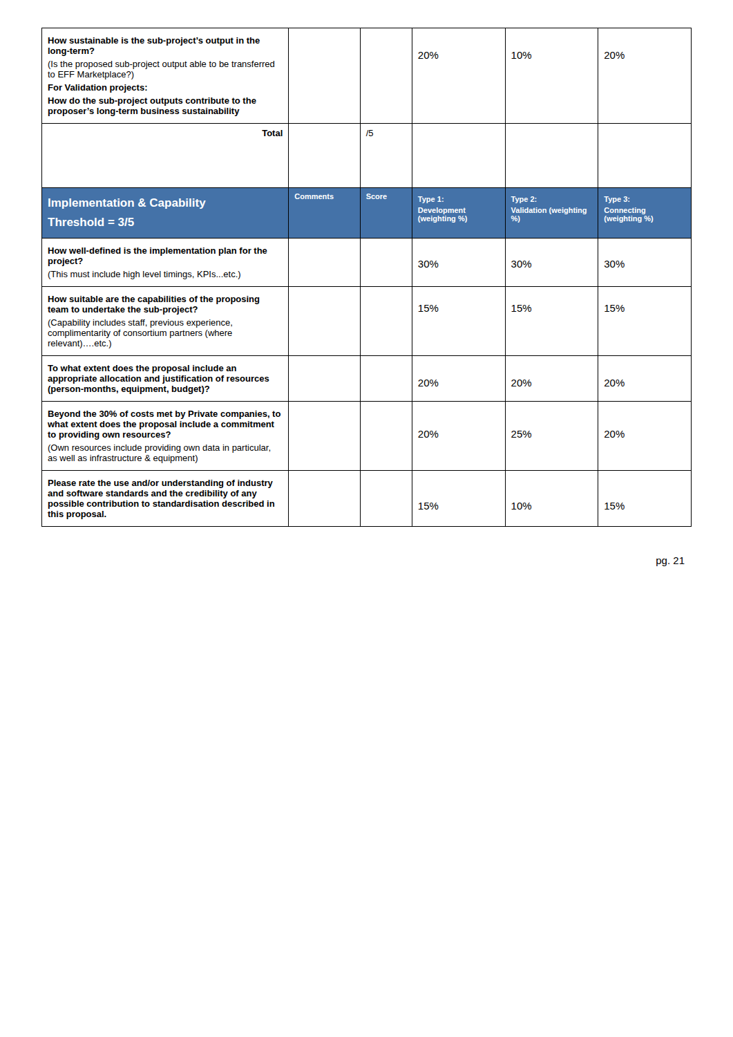| How sustainable is the sub-project’s output in the long-term? (Is the proposed sub-project output able to be transferred to EFF Marketplace?) For Validation projects: How do the sub-project outputs contribute to the proposer’s long-term business sustainability | | | 20% | 10% | 20% |
| Total | | /5 | | | |
| Implementation & Capability Threshold = 3/5 | Comments | Score | Type 1: Development (weighting %) | Type 2: Validation (weighting %) | Type 3: Connecting (weighting %) |
| How well-defined is the implementation plan for the project? (This must include high level timings, KPIs...etc.) | | | 30% | 30% | 30% |
| How suitable are the capabilities of the proposing team to undertake the sub-project? (Capability includes staff, previous experience, complimentarity of consortium partners (where relevant)….etc.) | | | 15% | 15% | 15% |
| To what extent does the proposal include an appropriate allocation and justification of resources (person-months, equipment, budget)? | | | 20% | 20% | 20% |
| Beyond the 30% of costs met by Private companies, to what extent does the proposal include a commitment to providing own resources? (Own resources include providing own data in particular, as well as infrastructure & equipment) | | | 20% | 25% | 20% |
| Please rate the use and/or understanding of industry and software standards and the credibility of any possible contribution to standardisation described in this proposal. | | | 15% | 10% | 15% |
pg. 21